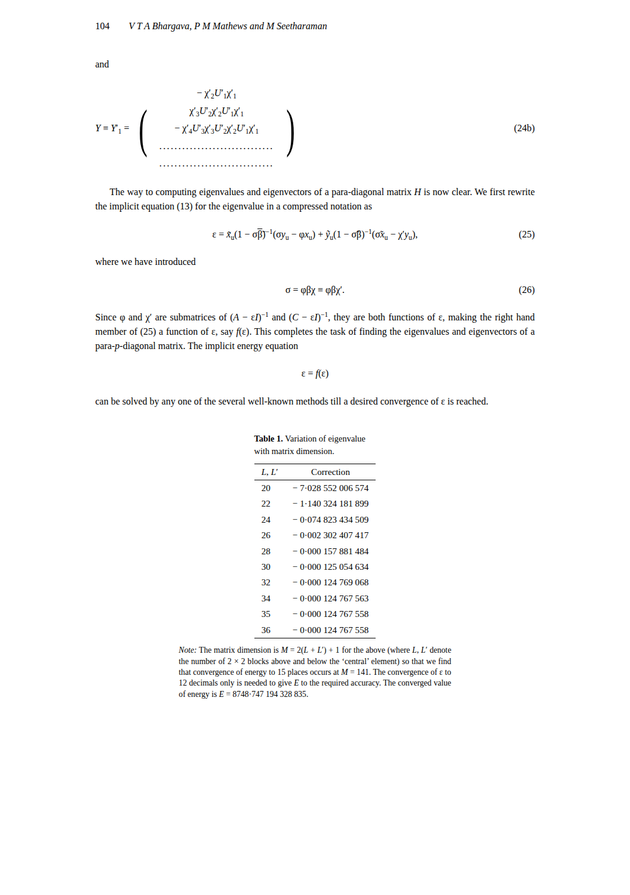104 V T A Bhargava, P M Mathews and M Seetharaman
and
Y ≡ Y′1 = ( − χ′2U′1χ′1 χ′3U′2χ′2U′1χ′1 − χ′4U′3χ′3U′2χ′2U′1χ′1 .............................. .............................. )
(24b)
The way to computing eigenvalues and eigenvectors of a para-diagonal matrix H is now clear. We first rewrite the implicit equation (13) for the eigenvalue in a compressed notation as
ε = x̃u(1 − σβ̃)−1(σyu − φxu) + ỹu(1 − σ̃β)−1(σ̃xu − χ′yu), (25)
where we have introduced
σ = φβχ ≡ φβχ′. (26)
Since φ and χ′ are submatrices of (A − εI)−1 and (C − εI)−1, they are both functions of ε, making the right hand member of (25) a function of ε, say f(ε). This completes the task of finding the eigenvalues and eigenvectors of a para-p-diagonal matrix. The implicit energy equation
ε = f(ε)
can be solved by any one of the several well-known methods till a desired convergence of ε is reached.
Table 1. Variation of eigenvalue with matrix dimension.
| L , L ′ | Correction |
| --- | --- |
| 20 | − 7·028 552 006 574 |
| 22 | − 1·140 324 181 899 |
| 24 | − 0·074 823 434 509 |
| 26 | − 0·002 302 407 417 |
| 28 | − 0·000 157 881 484 |
| 30 | − 0·000 125 054 634 |
| 32 | − 0·000 124 769 068 |
| 34 | − 0·000 124 767 563 |
| 35 | − 0·000 124 767 558 |
| 36 | − 0·000 124 767 558 |
Note: The matrix dimension is M = 2(L + L′) + 1 for the above (where L, L′ denote the number of 2 × 2 blocks above and below the ‘central’ element) so that we find that convergence of energy to 15 places occurs at M = 141. The convergence of ε to 12 decimals only is needed to give E to the required accuracy. The converged value of energy is E = 8748·747 194 328 835.